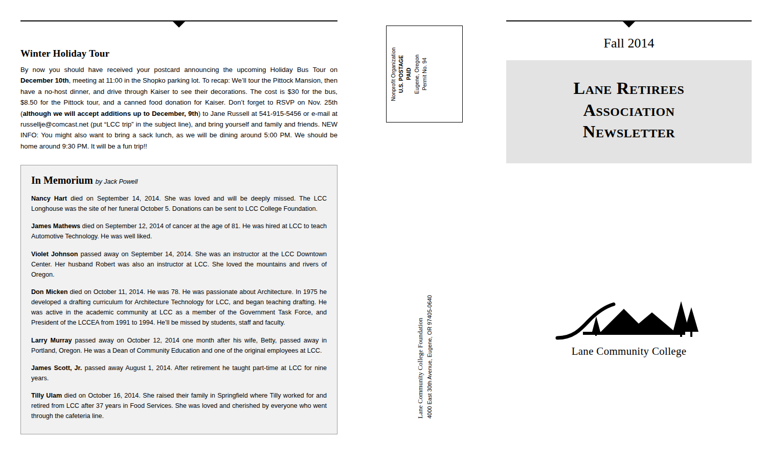Winter Holiday Tour
By now you should have received your postcard announcing the upcoming Holiday Bus Tour on December 10th, meeting at 11:00 in the Shopko parking lot. To recap: We’ll tour the Pittock Mansion, then have a no-host dinner, and drive through Kaiser to see their decorations. The cost is $30 for the bus, $8.50 for the Pittock tour, and a canned food donation for Kaiser. Don’t forget to RSVP on Nov. 25th (although we will accept additions up to December, 9th) to Jane Russell at 541-915-5456 or e-mail at russellje@comcast.net (put “LCC trip” in the subject line), and bring yourself and family and friends. NEW INFO: You might also want to bring a sack lunch, as we will be dining around 5:00 PM. We should be home around 9:30 PM. It will be a fun trip!!
In Memorium by Jack Powell
Nancy Hart died on September 14, 2014. She was loved and will be deeply missed. The LCC Longhouse was the site of her funeral October 5. Donations can be sent to LCC College Foundation.
James Mathews died on September 12, 2014 of cancer at the age of 81. He was hired at LCC to teach Automotive Technology. He was well liked.
Violet Johnson passed away on September 14, 2014. She was an instructor at the LCC Downtown Center. Her husband Robert was also an instructor at LCC. She loved the mountains and rivers of Oregon.
Don Micken died on October 11, 2014. He was 78. He was passionate about Architecture. In 1975 he developed a drafting curriculum for Architecture Technology for LCC, and began teaching drafting. He was active in the academic community at LCC as a member of the Government Task Force, and President of the LCCEA from 1991 to 1994. He’ll be missed by students, staff and faculty.
Larry Murray passed away on October 12, 2014 one month after his wife, Betty, passed away in Portland, Oregon. He was a Dean of Community Education and one of the original employees at LCC.
James Scott, Jr. passed away August 1, 2014. After retirement he taught part-time at LCC for nine years.
Tilly Ulam died on October 16, 2014. She raised their family in Springfield where Tilly worked for and retired from LCC after 37 years in Food Services. She was loved and cherished by everyone who went through the cafeteria line.
Nonprofit Organization
U.S. POSTAGE
PAID
Eugene, Oregon
Permit No. 94
Lane Community College Foundation
4000 East 30th Avenue, Eugene, OR 97405-0640
Fall 2014
Lane Retirees Association Newsletter
Lane Community College